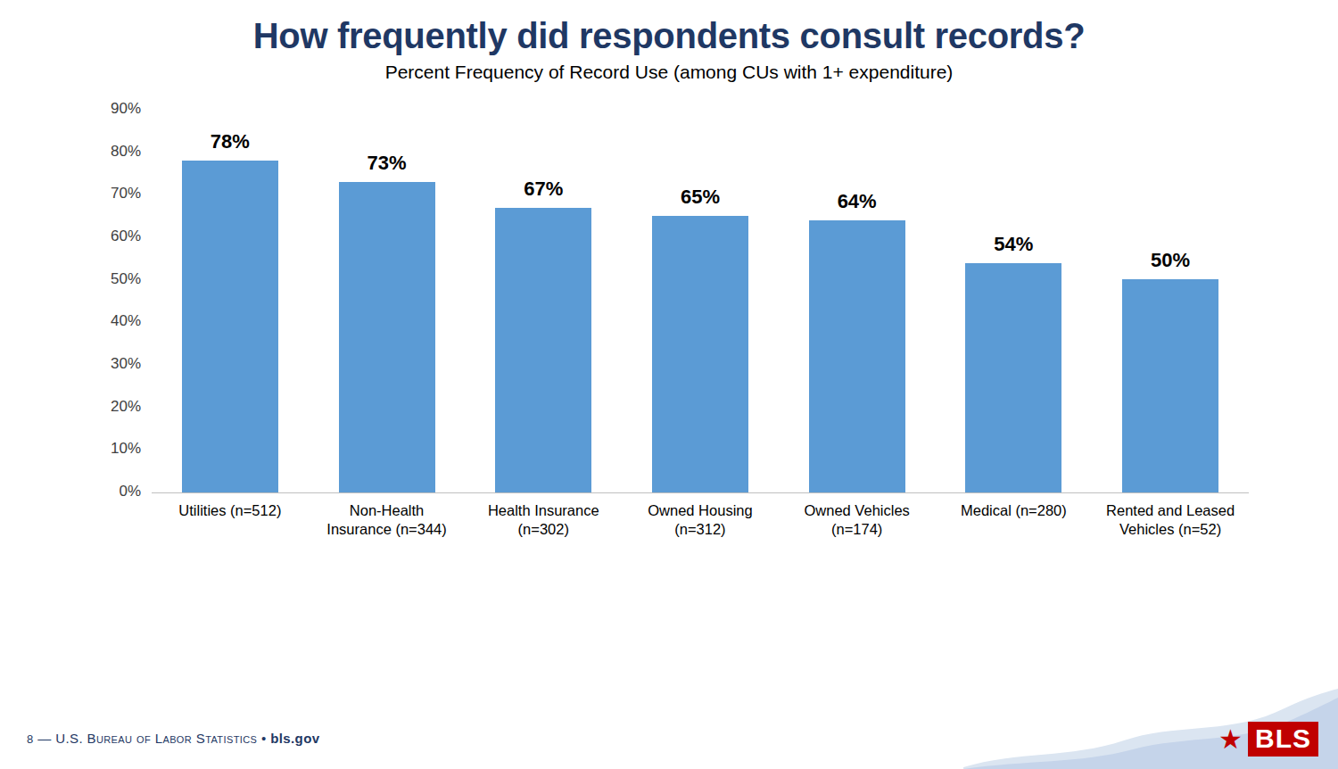How frequently did respondents consult records?
Percent Frequency of Record Use (among CUs with 1+ expenditure)
90%
80%
70%
60%
50%
40%
30%
20%
10%
0%
78%
Utilities (n=512)
73%
Non-Health
Insurance (n=344)
67%
Health Insurance
(n=302)
65%
Owned Housing
(n=312)
64%
Owned Vehicles
(n=174)
54%
Medical (n=280)
50%
Rented and Leased
Vehicles (n=52)
8 — U.S. Bureau of Labor Statistics • bls.gov
★ BLS